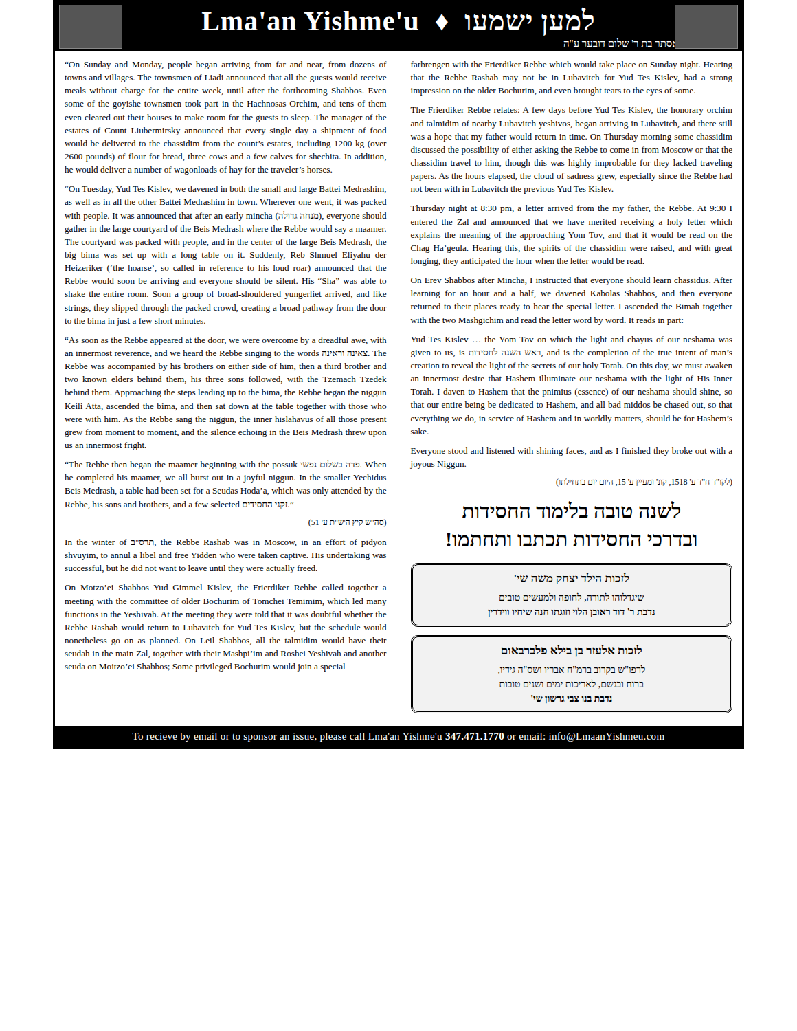Lma'an Yishme'u ♦ למען ישמעו
לע"נ ציפא אסתר בת ר' שלום דובער ע"ה
“On Sunday and Monday, people began arriving from far and near, from dozens of towns and villages. The townsmen of Liadi announced that all the guests would receive meals without charge for the entire week, until after the forthcoming Shabbos. Even some of the goyishe townsmen took part in the Hachnosas Orchim, and tens of them even cleared out their houses to make room for the guests to sleep. The manager of the estates of Count Liubermirsky announced that every single day a shipment of food would be delivered to the chassidim from the count’s estates, including 1200 kg (over 2600 pounds) of flour for bread, three cows and a few calves for shechita. In addition, he would deliver a number of wagonloads of hay for the traveler’s horses.
“On Tuesday, Yud Tes Kislev, we davened in both the small and large Battei Medrashim, as well as in all the other Battei Medrashim in town. Wherever one went, it was packed with people. It was announced that after an early mincha (מנחה גדולה), everyone should gather in the large courtyard of the Beis Medrash where the Rebbe would say a maamer. The courtyard was packed with people, and in the center of the large Beis Medrash, the big bima was set up with a long table on it. Suddenly, Reb Shmuel Eliyahu der Heizeriker (‘the hoarse’, so called in reference to his loud roar) announced that the Rebbe would soon be arriving and everyone should be silent. His “Sha” was able to shake the entire room. Soon a group of broad-shouldered yungerliet arrived, and like strings, they slipped through the packed crowd, creating a broad pathway from the door to the bima in just a few short minutes.
“As soon as the Rebbe appeared at the door, we were overcome by a dreadful awe, with an innermost reverence, and we heard the Rebbe singing to the words צאינה וראינה. The Rebbe was accompanied by his brothers on either side of him, then a third brother and two known elders behind them, his three sons followed, with the Tzemach Tzedek behind them. Approaching the steps leading up to the bima, the Rebbe began the niggun Keili Atta, ascended the bima, and then sat down at the table together with those who were with him. As the Rebbe sang the niggun, the inner hislahavus of all those present grew from moment to moment, and the silence echoing in the Beis Medrash threw upon us an innermost fright.
“The Rebbe then began the maamer beginning with the possuk פדה בשלום נפשי. When he completed his maamer, we all burst out in a joyful niggun. In the smaller Yechidus Beis Medrash, a table had been set for a Seudas Hoda’a, which was only attended by the Rebbe, his sons and brothers, and a few selected זקני החסידים.”
(סה"ש קיץ ה'ש"ת ע' 51)
In the winter of תרס"ב, the Rebbe Rashab was in Moscow, in an effort of pidyon shvuyim, to annul a libel and free Yidden who were taken captive. His undertaking was successful, but he did not want to leave until they were actually freed.
On Motzo’ei Shabbos Yud Gimmel Kislev, the Frierdiker Rebbe called together a meeting with the committee of older Bochurim of Tomchei Temimim, which led many functions in the Yeshivah. At the meeting they were told that it was doubtful whether the Rebbe Rashab would return to Lubavitch for Yud Tes Kislev, but the schedule would nonetheless go on as planned. On Leil Shabbos, all the talmidim would have their seudah in the main Zal, together with their Mashpi’im and Roshei Yeshivah and another seuda on Moitzo’ei Shabbos; Some privileged Bochurim would join a special
farbrengen with the Frierdiker Rebbe which would take place on Sunday night. Hearing that the Rebbe Rashab may not be in Lubavitch for Yud Tes Kislev, had a strong impression on the older Bochurim, and even brought tears to the eyes of some.
The Frierdiker Rebbe relates: A few days before Yud Tes Kislev, the honorary orchim and talmidim of nearby Lubavitch yeshivos, began arriving in Lubavitch, and there still was a hope that my father would return in time. On Thursday morning some chassidim discussed the possibility of either asking the Rebbe to come in from Moscow or that the chassidim travel to him, though this was highly improbable for they lacked traveling papers. As the hours elapsed, the cloud of sadness grew, especially since the Rebbe had not been with in Lubavitch the previous Yud Tes Kislev.
Thursday night at 8:30 pm, a letter arrived from the my father, the Rebbe. At 9:30 I entered the Zal and announced that we have merited receiving a holy letter which explains the meaning of the approaching Yom Tov, and that it would be read on the Chag Ha’geula. Hearing this, the spirits of the chassidim were raised, and with great longing, they anticipated the hour when the letter would be read.
On Erev Shabbos after Mincha, I instructed that everyone should learn chassidus. After learning for an hour and a half, we davened Kabolas Shabbos, and then everyone returned to their places ready to hear the special letter. I ascended the Bimah together with the two Mashgichim and read the letter word by word. It reads in part:
Yud Tes Kislev … the Yom Tov on which the light and chayus of our neshama was given to us, is ראש השנה לחסידות, and is the completion of the true intent of man’s creation to reveal the light of the secrets of our holy Torah. On this day, we must awaken an innermost desire that Hashem illuminate our neshama with the light of His Inner Torah. I daven to Hashem that the pnimius (essence) of our neshama should shine, so that our entire being be dedicated to Hashem, and all bad middos be chased out, so that everything we do, in service of Hashem and in worldly matters, should be for Hashem’s sake.
Everyone stood and listened with shining faces, and as I finished they broke out with a joyous Niggun.
(לקו"ד ח"ד ע' 1518, קונ' ומעיין ע' 15, היום יום בתחילתו)
לשנה טובה בלימוד החסידות
ובדרכי החסידות תכתבו ותחתמו!
לזכות הילד יצחק משה שי'
שיגדלוהו לתורה, לחופה ולמעשים טובים
נדבת ר' דוד ראובן הלוי וזוגתו חנה שיחיו ווידרין
לזכות אלעזר בן בילא פלברבאום
לרפו"ש בקרוב ברמ"ח אבריו ושס"ה גידיו,
ברוח ובגשם, לאריכות ימים ושנים טובות
נדבת בנו צבי גרשון שי'
To recieve by email or to sponsor an issue, please call Lma'an Yishme'u 347.471.1770 or email: info@LmaanYishmeu.com